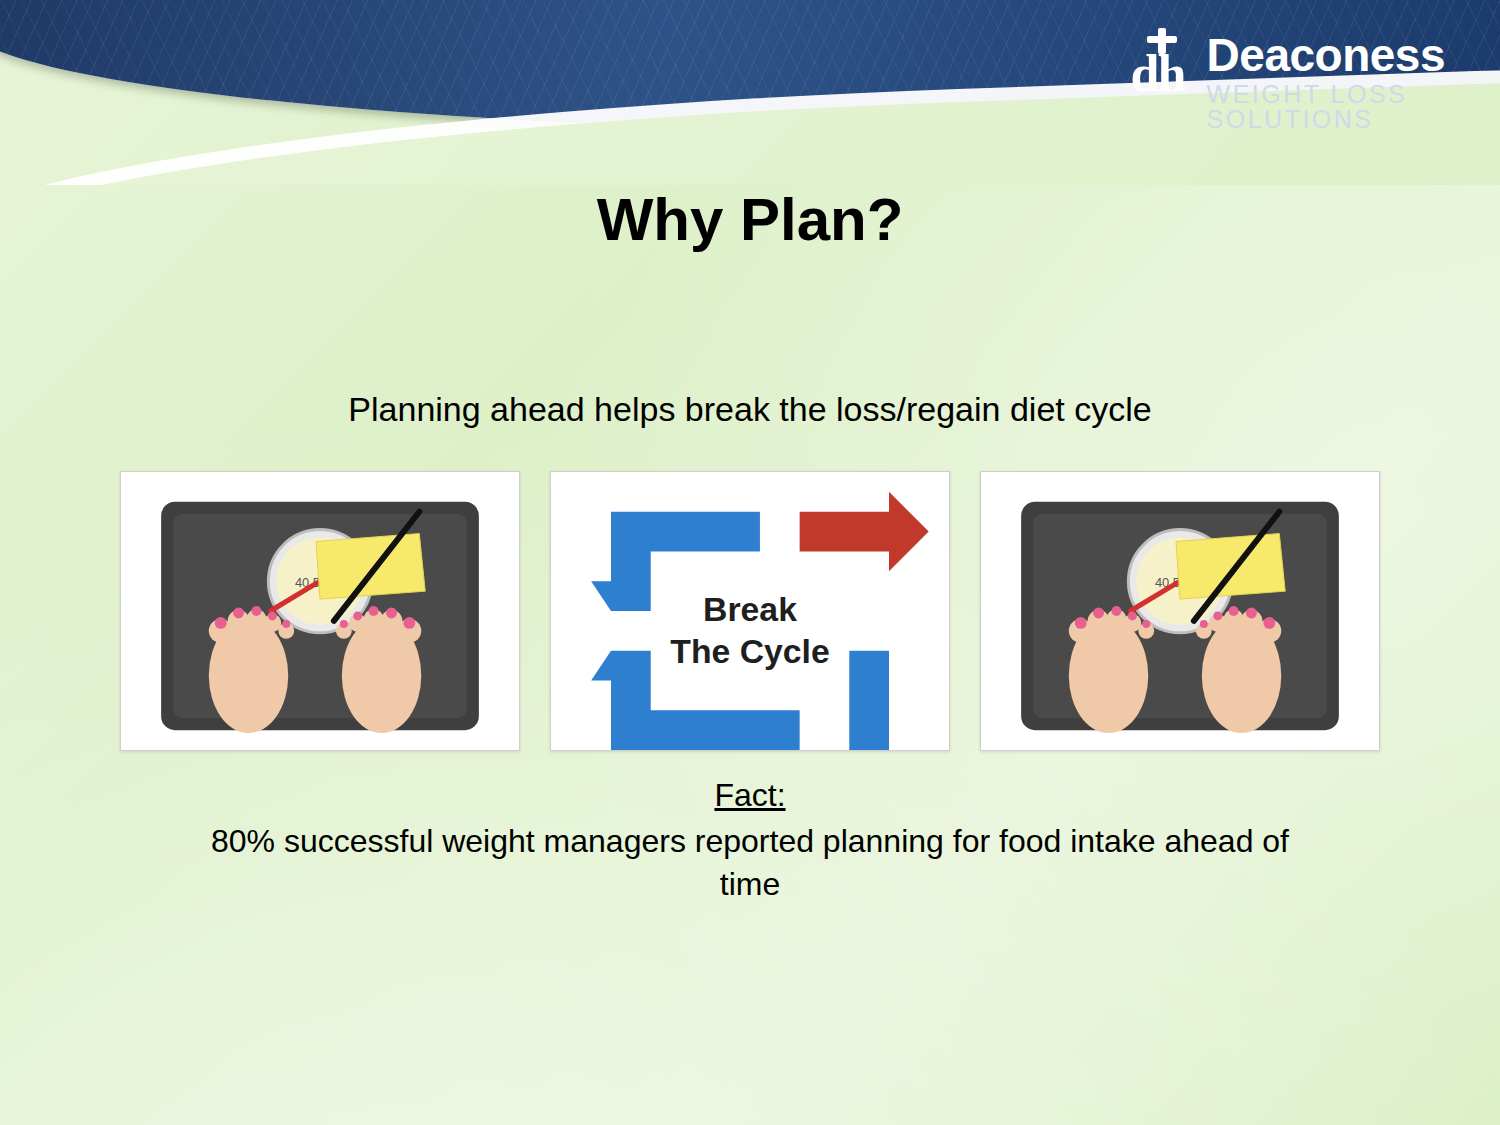dh
Deaconess WEIGHT LOSS SOLUTIONS
Why Plan?
Planning ahead helps break the loss/regain diet cycle
40 50 60
Break The Cycle
40 50 60
Fact:
80% successful weight managers reported planning for food intake ahead of time